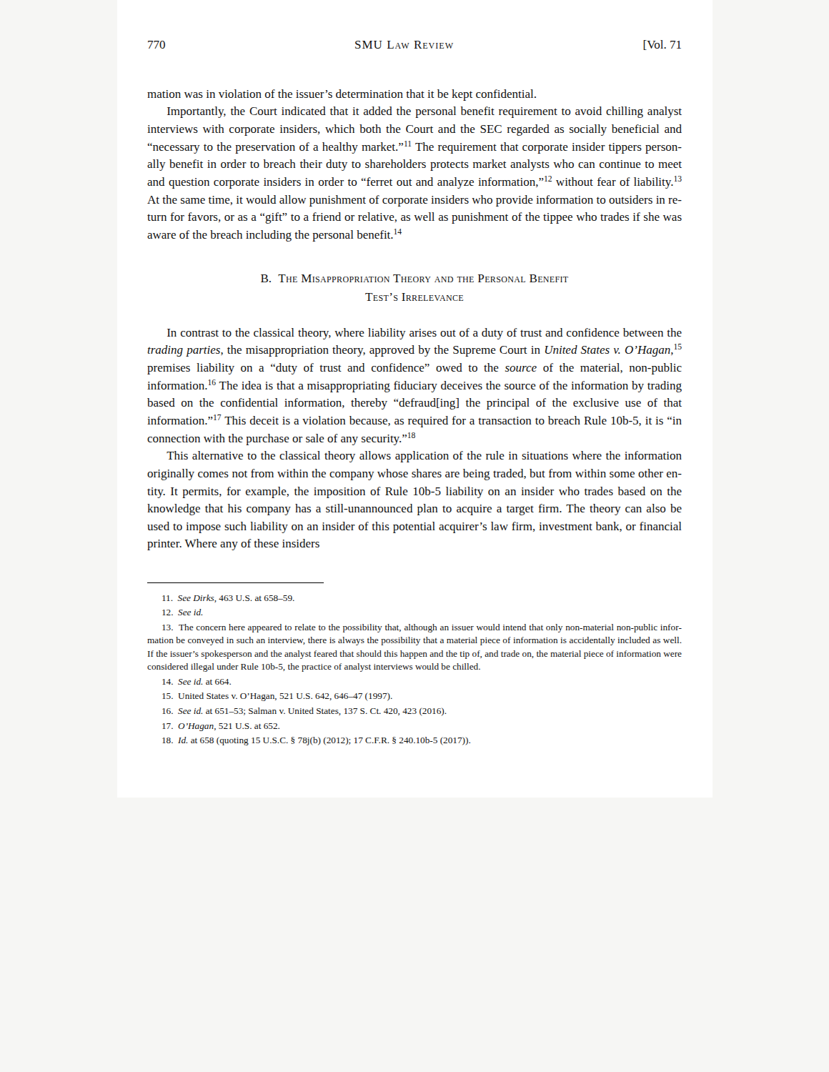770 SMU Law Review [Vol. 71
mation was in violation of the issuer’s determination that it be kept confidential.
Importantly, the Court indicated that it added the personal benefit requirement to avoid chilling analyst interviews with corporate insiders, which both the Court and the SEC regarded as socially beneficial and “necessary to the preservation of a healthy market.”11 The requirement that corporate insider tippers personally benefit in order to breach their duty to shareholders protects market analysts who can continue to meet and question corporate insiders in order to “ferret out and analyze information,”12 without fear of liability.13 At the same time, it would allow punishment of corporate insiders who provide information to outsiders in return for favors, or as a “gift” to a friend or relative, as well as punishment of the tippee who trades if she was aware of the breach including the personal benefit.14
B. The Misappropriation Theory and the Personal Benefit
Test’s Irrelevance
In contrast to the classical theory, where liability arises out of a duty of trust and confidence between the trading parties, the misappropriation theory, approved by the Supreme Court in United States v. O’Hagan,15 premises liability on a “duty of trust and confidence” owed to the source of the material, non-public information.16 The idea is that a misappropriating fiduciary deceives the source of the information by trading based on the confidential information, thereby “defraud[ing] the principal of the exclusive use of that information.”17 This deceit is a violation because, as required for a transaction to breach Rule 10b-5, it is “in connection with the purchase or sale of any security.”18
This alternative to the classical theory allows application of the rule in situations where the information originally comes not from within the company whose shares are being traded, but from within some other entity. It permits, for example, the imposition of Rule 10b-5 liability on an insider who trades based on the knowledge that his company has a still-unannounced plan to acquire a target firm. The theory can also be used to impose such liability on an insider of this potential acquirer’s law firm, investment bank, or financial printer. Where any of these insiders
11. See Dirks, 463 U.S. at 658–59.
12. See id.
13. The concern here appeared to relate to the possibility that, although an issuer would intend that only non-material non-public information be conveyed in such an interview, there is always the possibility that a material piece of information is accidentally included as well. If the issuer’s spokesperson and the analyst feared that should this happen and the tip of, and trade on, the material piece of information were considered illegal under Rule 10b-5, the practice of analyst interviews would be chilled.
14. See id. at 664.
15. United States v. O’Hagan, 521 U.S. 642, 646–47 (1997).
16. See id. at 651–53; Salman v. United States, 137 S. Ct. 420, 423 (2016).
17. O’Hagan, 521 U.S. at 652.
18. Id. at 658 (quoting 15 U.S.C. § 78j(b) (2012); 17 C.F.R. § 240.10b-5 (2017)).